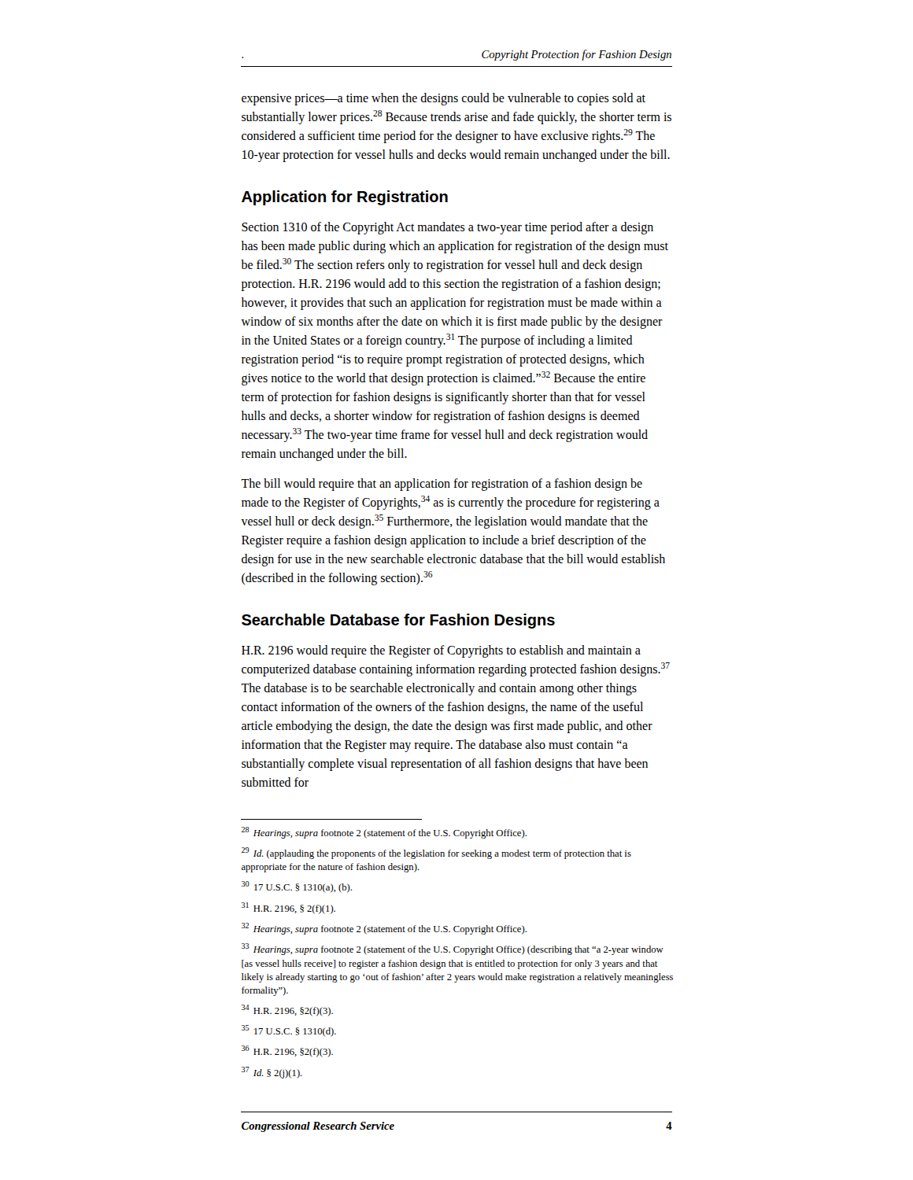. Copyright Protection for Fashion Design
expensive prices—a time when the designs could be vulnerable to copies sold at substantially lower prices.28 Because trends arise and fade quickly, the shorter term is considered a sufficient time period for the designer to have exclusive rights.29 The 10-year protection for vessel hulls and decks would remain unchanged under the bill.
Application for Registration
Section 1310 of the Copyright Act mandates a two-year time period after a design has been made public during which an application for registration of the design must be filed.30 The section refers only to registration for vessel hull and deck design protection. H.R. 2196 would add to this section the registration of a fashion design; however, it provides that such an application for registration must be made within a window of six months after the date on which it is first made public by the designer in the United States or a foreign country.31 The purpose of including a limited registration period “is to require prompt registration of protected designs, which gives notice to the world that design protection is claimed.”32 Because the entire term of protection for fashion designs is significantly shorter than that for vessel hulls and decks, a shorter window for registration of fashion designs is deemed necessary.33 The two-year time frame for vessel hull and deck registration would remain unchanged under the bill.
The bill would require that an application for registration of a fashion design be made to the Register of Copyrights,34 as is currently the procedure for registering a vessel hull or deck design.35 Furthermore, the legislation would mandate that the Register require a fashion design application to include a brief description of the design for use in the new searchable electronic database that the bill would establish (described in the following section).36
Searchable Database for Fashion Designs
H.R. 2196 would require the Register of Copyrights to establish and maintain a computerized database containing information regarding protected fashion designs.37 The database is to be searchable electronically and contain among other things contact information of the owners of the fashion designs, the name of the useful article embodying the design, the date the design was first made public, and other information that the Register may require. The database also must contain “a substantially complete visual representation of all fashion designs that have been submitted for
28 Hearings, supra footnote 2 (statement of the U.S. Copyright Office).
29 Id. (applauding the proponents of the legislation for seeking a modest term of protection that is appropriate for the nature of fashion design).
30 17 U.S.C. § 1310(a), (b).
31 H.R. 2196, § 2(f)(1).
32 Hearings, supra footnote 2 (statement of the U.S. Copyright Office).
33 Hearings, supra footnote 2 (statement of the U.S. Copyright Office) (describing that “a 2-year window [as vessel hulls receive] to register a fashion design that is entitled to protection for only 3 years and that likely is already starting to go ‘out of fashion’ after 2 years would make registration a relatively meaningless formality”).
34 H.R. 2196, §2(f)(3).
35 17 U.S.C. § 1310(d).
36 H.R. 2196, §2(f)(3).
37 Id. § 2(j)(1).
Congressional Research Service 4